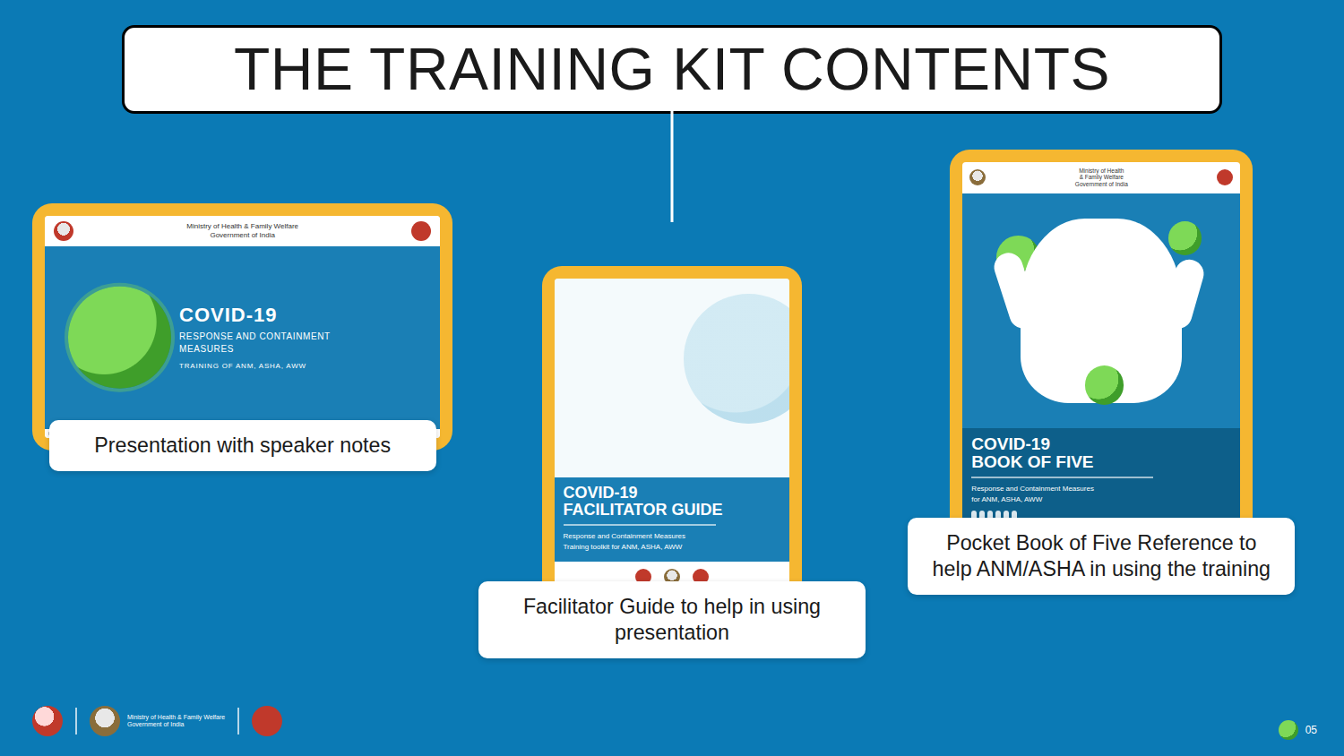THE TRAINING KIT CONTENTS
Ministry of Health & Family Welfare
Government of India
COVID-19
Response and Containment
Measures
Training of ANM, ASHA, AWW
Presentation with speaker notes
COVID-19
FACILITATOR GUIDE
Response and Containment Measures
Training toolkit for ANM, ASHA, AWW
Facilitator Guide to help in using presentation
Ministry of Health
& Family Welfare
Government of India
COVID-19
BOOK OF FIVE
Response and Containment Measures
for ANM, ASHA, AWW
Pocket Book of Five Reference to help ANM/ASHA in using the training
Ministry of Health & Family Welfare
Government of India
05